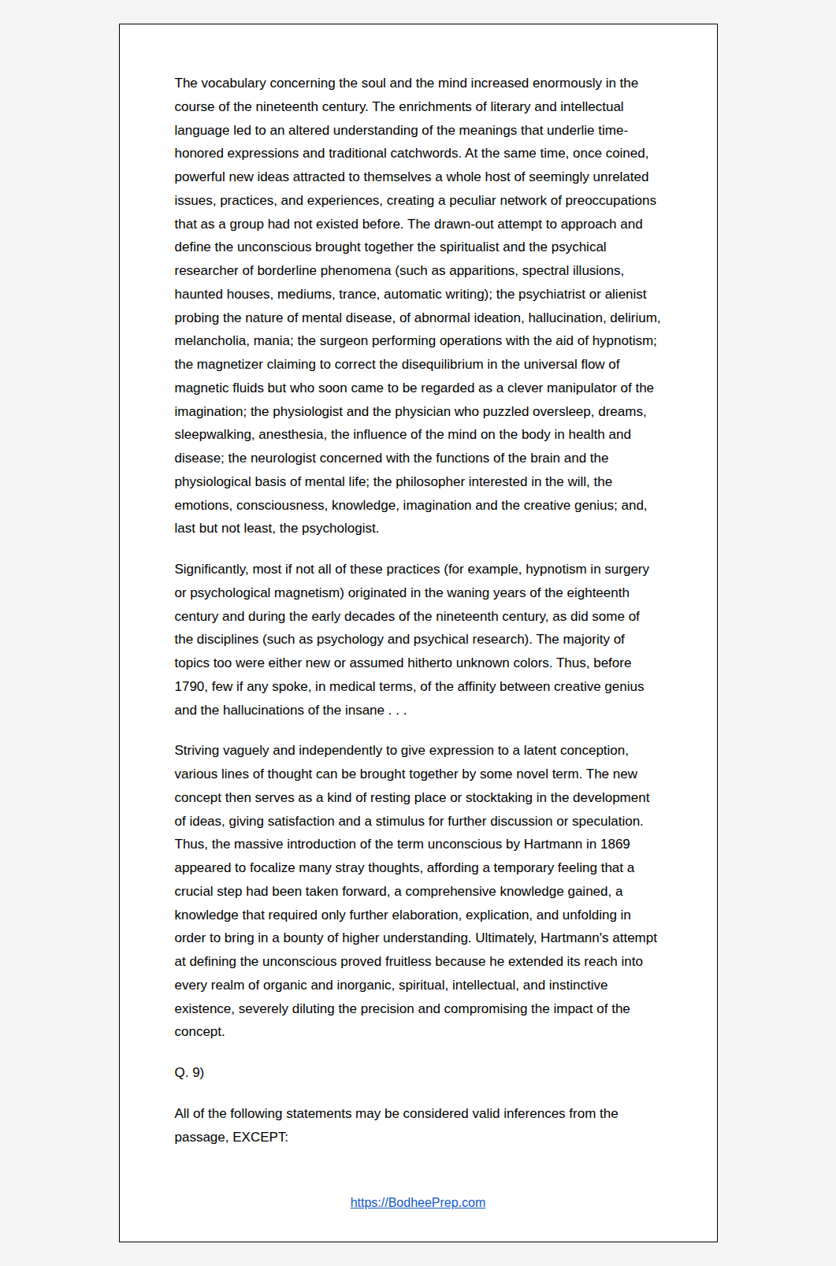The vocabulary concerning the soul and the mind increased enormously in the course of the nineteenth century. The enrichments of literary and intellectual language led to an altered understanding of the meanings that underlie time-honored expressions and traditional catchwords. At the same time, once coined, powerful new ideas attracted to themselves a whole host of seemingly unrelated issues, practices, and experiences, creating a peculiar network of preoccupations that as a group had not existed before. The drawn-out attempt to approach and define the unconscious brought together the spiritualist and the psychical researcher of borderline phenomena (such as apparitions, spectral illusions, haunted houses, mediums, trance, automatic writing); the psychiatrist or alienist probing the nature of mental disease, of abnormal ideation, hallucination, delirium, melancholia, mania; the surgeon performing operations with the aid of hypnotism; the magnetizer claiming to correct the disequilibrium in the universal flow of magnetic fluids but who soon came to be regarded as a clever manipulator of the imagination; the physiologist and the physician who puzzled oversleep, dreams, sleepwalking, anesthesia, the influence of the mind on the body in health and disease; the neurologist concerned with the functions of the brain and the physiological basis of mental life; the philosopher interested in the will, the emotions, consciousness, knowledge, imagination and the creative genius; and, last but not least, the psychologist.
Significantly, most if not all of these practices (for example, hypnotism in surgery or psychological magnetism) originated in the waning years of the eighteenth century and during the early decades of the nineteenth century, as did some of the disciplines (such as psychology and psychical research). The majority of topics too were either new or assumed hitherto unknown colors. Thus, before 1790, few if any spoke, in medical terms, of the affinity between creative genius and the hallucinations of the insane . . .
Striving vaguely and independently to give expression to a latent conception, various lines of thought can be brought together by some novel term. The new concept then serves as a kind of resting place or stocktaking in the development of ideas, giving satisfaction and a stimulus for further discussion or speculation. Thus, the massive introduction of the term unconscious by Hartmann in 1869 appeared to focalize many stray thoughts, affording a temporary feeling that a crucial step had been taken forward, a comprehensive knowledge gained, a knowledge that required only further elaboration, explication, and unfolding in order to bring in a bounty of higher understanding. Ultimately, Hartmann's attempt at defining the unconscious proved fruitless because he extended its reach into every realm of organic and inorganic, spiritual, intellectual, and instinctive existence, severely diluting the precision and compromising the impact of the concept.
Q. 9)
All of the following statements may be considered valid inferences from the passage, EXCEPT:
https://BodheePrep.com